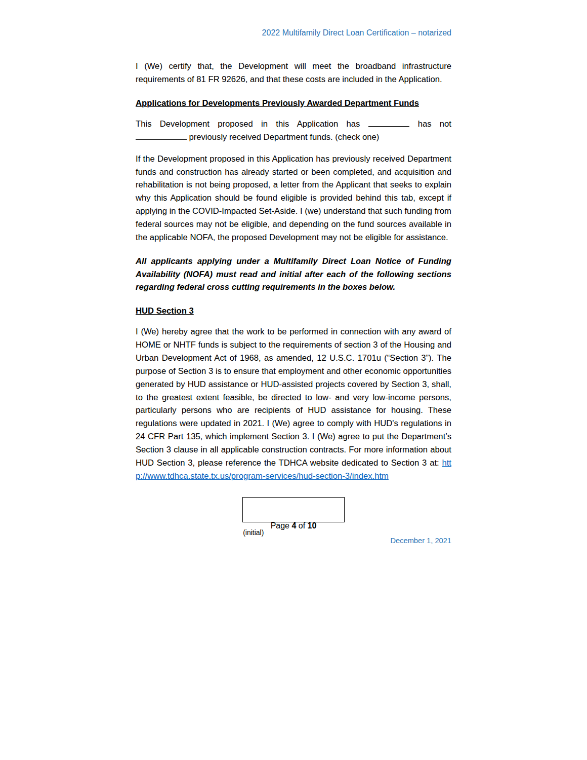2022 Multifamily Direct Loan Certification – notarized
I (We) certify that, the Development will meet the broadband infrastructure requirements of 81 FR 92626, and that these costs are included in the Application.
Applications for Developments Previously Awarded Department Funds
This Development proposed in this Application has has not previously received Department funds. (check one)
If the Development proposed in this Application has previously received Department funds and construction has already started or been completed, and acquisition and rehabilitation is not being proposed, a letter from the Applicant that seeks to explain why this Application should be found eligible is provided behind this tab, except if applying in the COVID-Impacted Set-Aside. I (we) understand that such funding from federal sources may not be eligible, and depending on the fund sources available in the applicable NOFA, the proposed Development may not be eligible for assistance.
All applicants applying under a Multifamily Direct Loan Notice of Funding Availability (NOFA) must read and initial after each of the following sections regarding federal cross cutting requirements in the boxes below.
HUD Section 3
I (We) hereby agree that the work to be performed in connection with any award of HOME or NHTF funds is subject to the requirements of section 3 of the Housing and Urban Development Act of 1968, as amended, 12 U.S.C. 1701u (“Section 3”). The purpose of Section 3 is to ensure that employment and other economic opportunities generated by HUD assistance or HUD-assisted projects covered by Section 3, shall, to the greatest extent feasible, be directed to low- and very low-income persons, particularly persons who are recipients of HUD assistance for housing. These regulations were updated in 2021. I (We) agree to comply with HUD's regulations in 24 CFR Part 135, which implement Section 3. I (We) agree to put the Department’s Section 3 clause in all applicable construction contracts. For more information about HUD Section 3, please reference the TDHCA website dedicated to Section 3 at: http://www.tdhca.state.tx.us/program-services/hud-section-3/index.htm
(initial)
Page 4 of 10
December 1, 2021